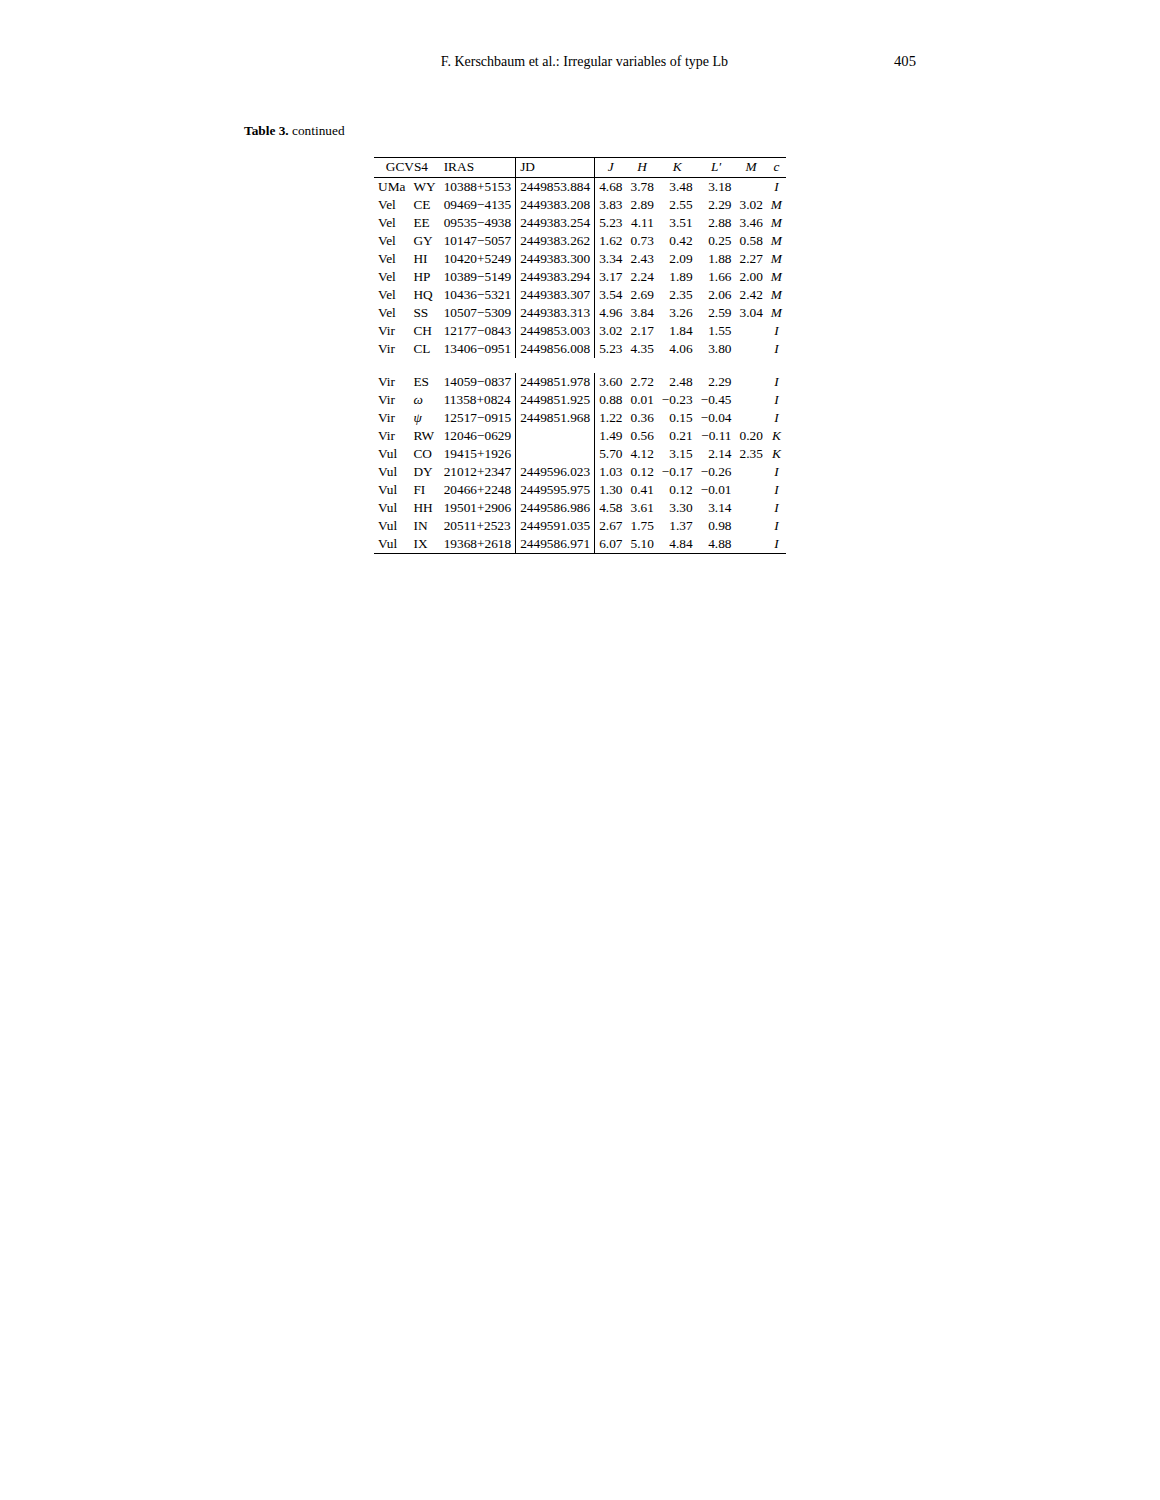F. Kerschbaum et al.: Irregular variables of type Lb
405
Table 3. continued
| GCVS4 | IRAS | JD | J | H | K | L′ | M | c |
| --- | --- | --- | --- | --- | --- | --- | --- | --- |
| UMa | WY | 10388+5153 | 2449853.884 | 4.68 | 3.78 | 3.48 | 3.18 | | I |
| Vel | CE | 09469−4135 | 2449383.208 | 3.83 | 2.89 | 2.55 | 2.29 | 3.02 | M |
| Vel | EE | 09535−4938 | 2449383.254 | 5.23 | 4.11 | 3.51 | 2.88 | 3.46 | M |
| Vel | GY | 10147−5057 | 2449383.262 | 1.62 | 0.73 | 0.42 | 0.25 | 0.58 | M |
| Vel | HI | 10420+5249 | 2449383.300 | 3.34 | 2.43 | 2.09 | 1.88 | 2.27 | M |
| Vel | HP | 10389−5149 | 2449383.294 | 3.17 | 2.24 | 1.89 | 1.66 | 2.00 | M |
| Vel | HQ | 10436−5321 | 2449383.307 | 3.54 | 2.69 | 2.35 | 2.06 | 2.42 | M |
| Vel | SS | 10507−5309 | 2449383.313 | 4.96 | 3.84 | 3.26 | 2.59 | 3.04 | M |
| Vir | CH | 12177−0843 | 2449853.003 | 3.02 | 2.17 | 1.84 | 1.55 | | I |
| Vir | CL | 13406−0951 | 2449856.008 | 5.23 | 4.35 | 4.06 | 3.80 | | I |
| Vir | ES | 14059−0837 | 2449851.978 | 3.60 | 2.72 | 2.48 | 2.29 | | I |
| Vir | ω | 11358+0824 | 2449851.925 | 0.88 | 0.01 | −0.23 | −0.45 | | I |
| Vir | ψ | 12517−0915 | 2449851.968 | 1.22 | 0.36 | 0.15 | −0.04 | | I |
| Vir | RW | 12046−0629 | | 1.49 | 0.56 | 0.21 | −0.11 | 0.20 | K |
| Vul | CO | 19415+1926 | | 5.70 | 4.12 | 3.15 | 2.14 | 2.35 | K |
| Vul | DY | 21012+2347 | 2449596.023 | 1.03 | 0.12 | −0.17 | −0.26 | | I |
| Vul | FI | 20466+2248 | 2449595.975 | 1.30 | 0.41 | 0.12 | −0.01 | | I |
| Vul | HH | 19501+2906 | 2449586.986 | 4.58 | 3.61 | 3.30 | 3.14 | | I |
| Vul | IN | 20511+2523 | 2449591.035 | 2.67 | 1.75 | 1.37 | 0.98 | | I |
| Vul | IX | 19368+2618 | 2449586.971 | 6.07 | 5.10 | 4.84 | 4.88 | | I |